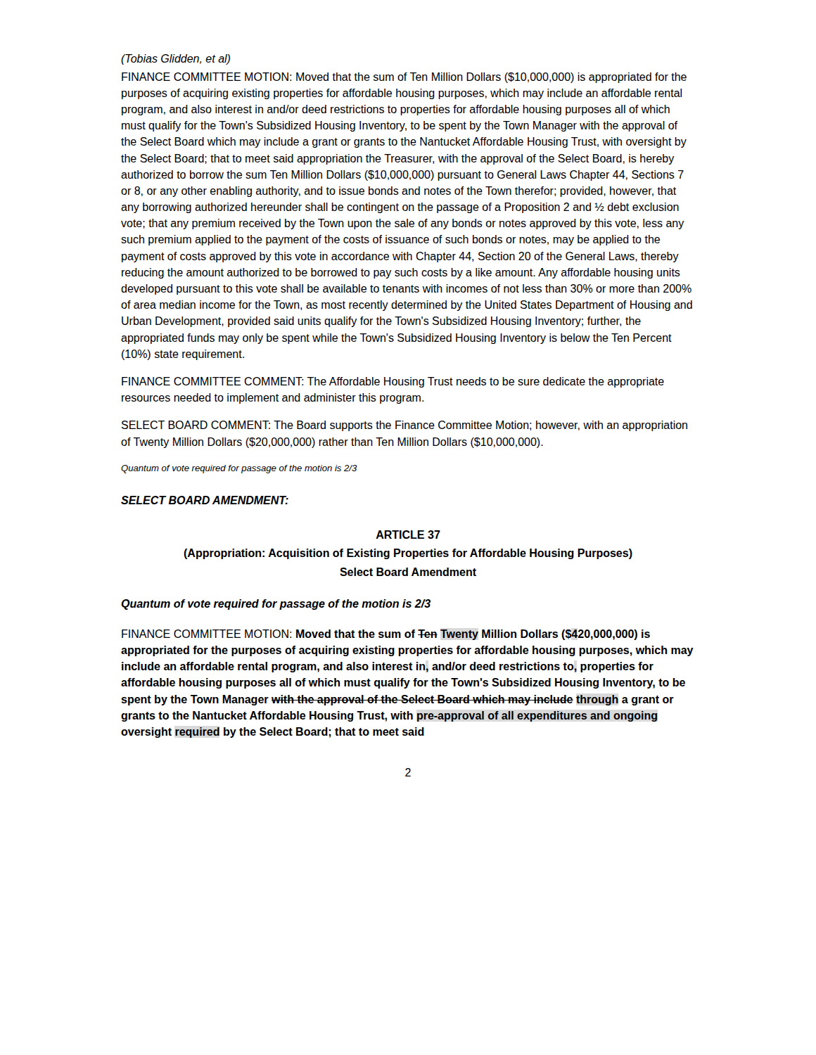(Tobias Glidden, et al)
FINANCE COMMITTEE MOTION: Moved that the sum of Ten Million Dollars ($10,000,000) is appropriated for the purposes of acquiring existing properties for affordable housing purposes, which may include an affordable rental program, and also interest in and/or deed restrictions to properties for affordable housing purposes all of which must qualify for the Town's Subsidized Housing Inventory, to be spent by the Town Manager with the approval of the Select Board which may include a grant or grants to the Nantucket Affordable Housing Trust, with oversight by the Select Board; that to meet said appropriation the Treasurer, with the approval of the Select Board, is hereby authorized to borrow the sum Ten Million Dollars ($10,000,000) pursuant to General Laws Chapter 44, Sections 7 or 8, or any other enabling authority, and to issue bonds and notes of the Town therefor; provided, however, that any borrowing authorized hereunder shall be contingent on the passage of a Proposition 2 and ½ debt exclusion vote; that any premium received by the Town upon the sale of any bonds or notes approved by this vote, less any such premium applied to the payment of the costs of issuance of such bonds or notes, may be applied to the payment of costs approved by this vote in accordance with Chapter 44, Section 20 of the General Laws, thereby reducing the amount authorized to be borrowed to pay such costs by a like amount. Any affordable housing units developed pursuant to this vote shall be available to tenants with incomes of not less than 30% or more than 200% of area median income for the Town, as most recently determined by the United States Department of Housing and Urban Development, provided said units qualify for the Town's Subsidized Housing Inventory; further, the appropriated funds may only be spent while the Town's Subsidized Housing Inventory is below the Ten Percent (10%) state requirement.
FINANCE COMMITTEE COMMENT: The Affordable Housing Trust needs to be sure dedicate the appropriate resources needed to implement and administer this program.
SELECT BOARD COMMENT: The Board supports the Finance Committee Motion; however, with an appropriation of Twenty Million Dollars ($20,000,000) rather than Ten Million Dollars ($10,000,000).
Quantum of vote required for passage of the motion is 2/3
SELECT BOARD AMENDMENT:
ARTICLE 37
(Appropriation: Acquisition of Existing Properties for Affordable Housing Purposes)
Select Board Amendment
Quantum of vote required for passage of the motion is 2/3
FINANCE COMMITTEE MOTION: Moved that the sum of Ten Twenty Million Dollars ($420,000,000) is appropriated for the purposes of acquiring existing properties for affordable housing purposes, which may include an affordable rental program, and also interest in, and/or deed restrictions to, properties for affordable housing purposes all of which must qualify for the Town's Subsidized Housing Inventory, to be spent by the Town Manager with the approval of the Select Board which may include through a grant or grants to the Nantucket Affordable Housing Trust, with pre-approval of all expenditures and ongoing oversight required by the Select Board; that to meet said
2